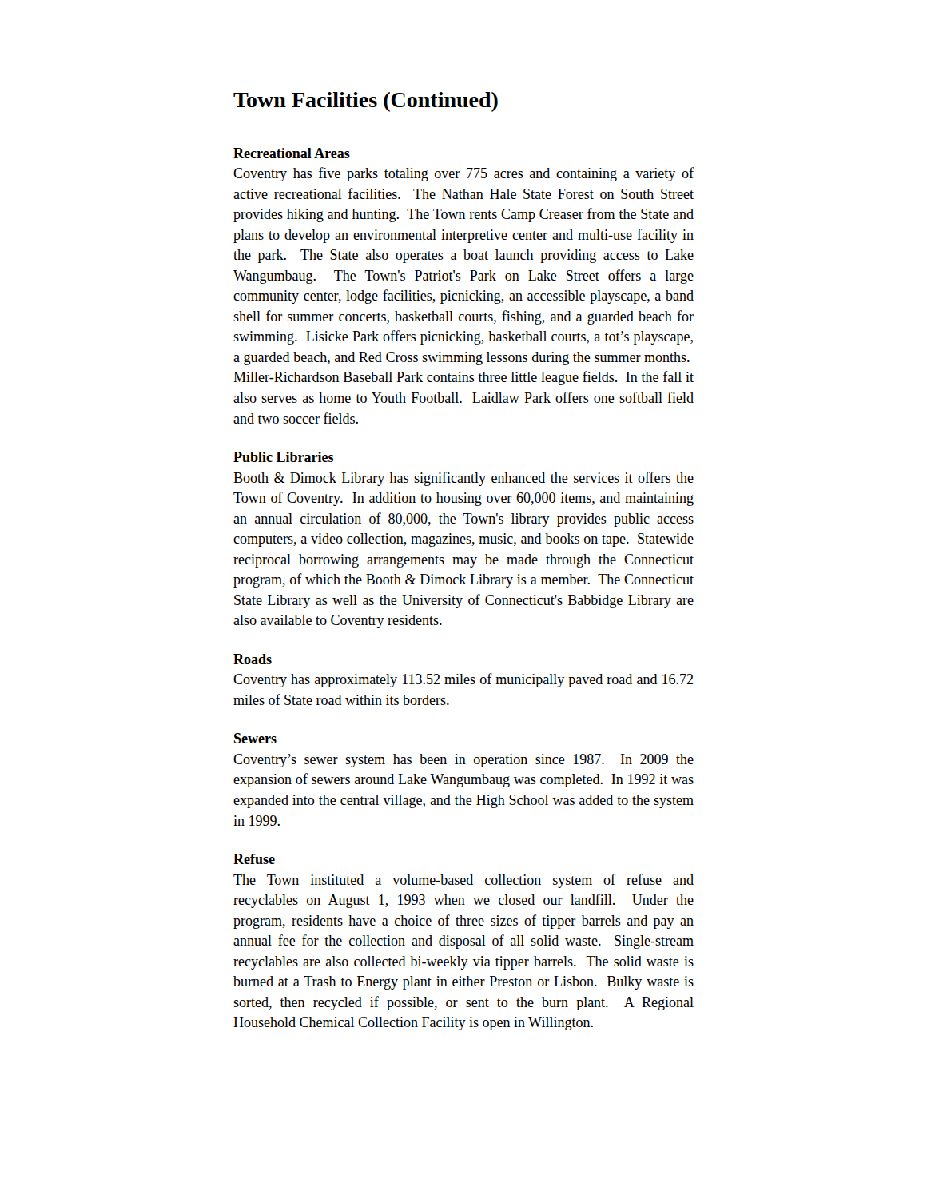Town Facilities (Continued)
Recreational Areas
Coventry has five parks totaling over 775 acres and containing a variety of active recreational facilities. The Nathan Hale State Forest on South Street provides hiking and hunting. The Town rents Camp Creaser from the State and plans to develop an environmental interpretive center and multi-use facility in the park. The State also operates a boat launch providing access to Lake Wangumbaug. The Town's Patriot's Park on Lake Street offers a large community center, lodge facilities, picnicking, an accessible playscape, a band shell for summer concerts, basketball courts, fishing, and a guarded beach for swimming. Lisicke Park offers picnicking, basketball courts, a tot’s playscape, a guarded beach, and Red Cross swimming lessons during the summer months. Miller-Richardson Baseball Park contains three little league fields. In the fall it also serves as home to Youth Football. Laidlaw Park offers one softball field and two soccer fields.
Public Libraries
Booth & Dimock Library has significantly enhanced the services it offers the Town of Coventry. In addition to housing over 60,000 items, and maintaining an annual circulation of 80,000, the Town's library provides public access computers, a video collection, magazines, music, and books on tape. Statewide reciprocal borrowing arrangements may be made through the Connecticut program, of which the Booth & Dimock Library is a member. The Connecticut State Library as well as the University of Connecticut's Babbidge Library are also available to Coventry residents.
Roads
Coventry has approximately 113.52 miles of municipally paved road and 16.72 miles of State road within its borders.
Sewers
Coventry’s sewer system has been in operation since 1987. In 2009 the expansion of sewers around Lake Wangumbaug was completed. In 1992 it was expanded into the central village, and the High School was added to the system in 1999.
Refuse
The Town instituted a volume-based collection system of refuse and recyclables on August 1, 1993 when we closed our landfill. Under the program, residents have a choice of three sizes of tipper barrels and pay an annual fee for the collection and disposal of all solid waste. Single-stream recyclables are also collected bi-weekly via tipper barrels. The solid waste is burned at a Trash to Energy plant in either Preston or Lisbon. Bulky waste is sorted, then recycled if possible, or sent to the burn plant. A Regional Household Chemical Collection Facility is open in Willington.